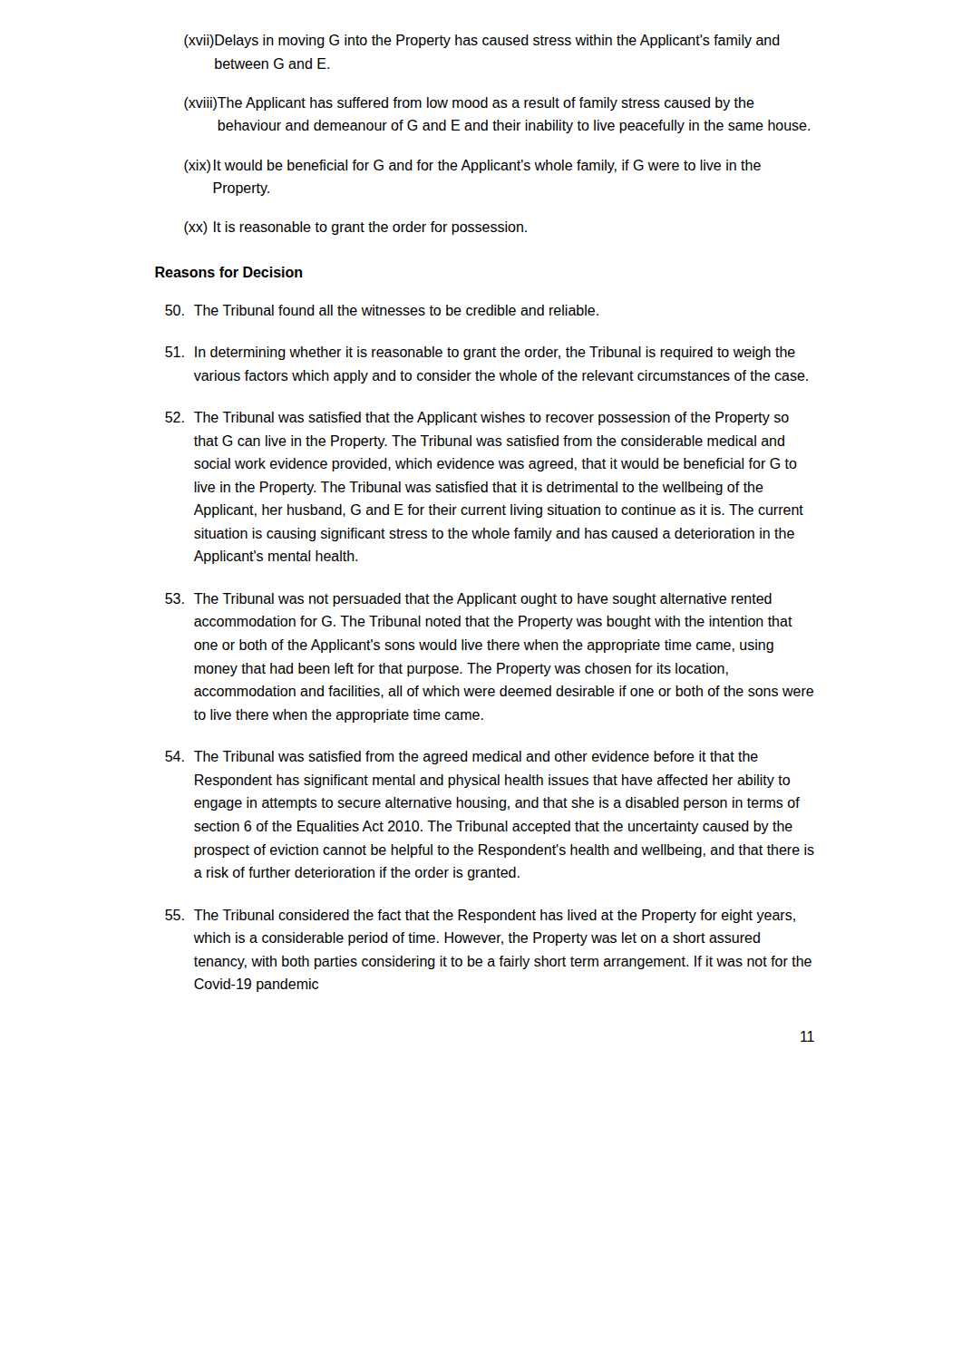(xvii) Delays in moving G into the Property has caused stress within the Applicant's family and between G and E.
(xviii) The Applicant has suffered from low mood as a result of family stress caused by the behaviour and demeanour of G and E and their inability to live peacefully in the same house.
(xix) It would be beneficial for G and for the Applicant's whole family, if G were to live in the Property.
(xx) It is reasonable to grant the order for possession.
Reasons for Decision
50. The Tribunal found all the witnesses to be credible and reliable.
51. In determining whether it is reasonable to grant the order, the Tribunal is required to weigh the various factors which apply and to consider the whole of the relevant circumstances of the case.
52. The Tribunal was satisfied that the Applicant wishes to recover possession of the Property so that G can live in the Property. The Tribunal was satisfied from the considerable medical and social work evidence provided, which evidence was agreed, that it would be beneficial for G to live in the Property. The Tribunal was satisfied that it is detrimental to the wellbeing of the Applicant, her husband, G and E for their current living situation to continue as it is. The current situation is causing significant stress to the whole family and has caused a deterioration in the Applicant's mental health.
53. The Tribunal was not persuaded that the Applicant ought to have sought alternative rented accommodation for G. The Tribunal noted that the Property was bought with the intention that one or both of the Applicant's sons would live there when the appropriate time came, using money that had been left for that purpose. The Property was chosen for its location, accommodation and facilities, all of which were deemed desirable if one or both of the sons were to live there when the appropriate time came.
54. The Tribunal was satisfied from the agreed medical and other evidence before it that the Respondent has significant mental and physical health issues that have affected her ability to engage in attempts to secure alternative housing, and that she is a disabled person in terms of section 6 of the Equalities Act 2010. The Tribunal accepted that the uncertainty caused by the prospect of eviction cannot be helpful to the Respondent's health and wellbeing, and that there is a risk of further deterioration if the order is granted.
55. The Tribunal considered the fact that the Respondent has lived at the Property for eight years, which is a considerable period of time. However, the Property was let on a short assured tenancy, with both parties considering it to be a fairly short term arrangement. If it was not for the Covid-19 pandemic
11